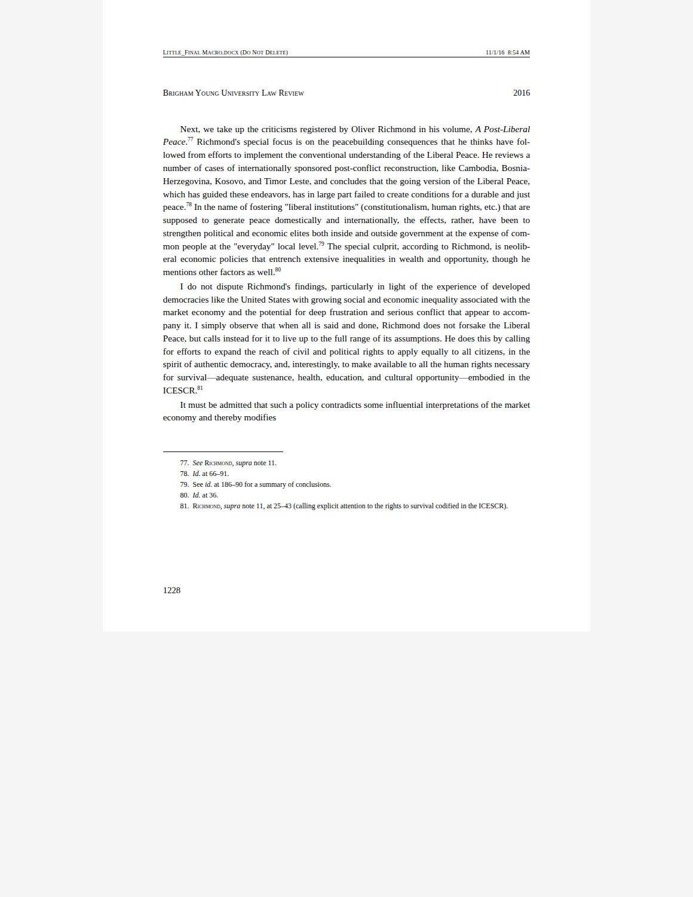LITTLE_FINAL MACRO.DOCX (DO NOT DELETE) 11/1/16 8:54 AM
Brigham Young University Law Review 2016
Next, we take up the criticisms registered by Oliver Richmond in his volume, A Post-Liberal Peace.77 Richmond's special focus is on the peacebuilding consequences that he thinks have followed from efforts to implement the conventional understanding of the Liberal Peace. He reviews a number of cases of internationally sponsored post-conflict reconstruction, like Cambodia, Bosnia-Herzegovina, Kosovo, and Timor Leste, and concludes that the going version of the Liberal Peace, which has guided these endeavors, has in large part failed to create conditions for a durable and just peace.78 In the name of fostering "liberal institutions" (constitutionalism, human rights, etc.) that are supposed to generate peace domestically and internationally, the effects, rather, have been to strengthen political and economic elites both inside and outside government at the expense of common people at the "everyday" local level.79 The special culprit, according to Richmond, is neoliberal economic policies that entrench extensive inequalities in wealth and opportunity, though he mentions other factors as well.80
I do not dispute Richmond's findings, particularly in light of the experience of developed democracies like the United States with growing social and economic inequality associated with the market economy and the potential for deep frustration and serious conflict that appear to accompany it. I simply observe that when all is said and done, Richmond does not forsake the Liberal Peace, but calls instead for it to live up to the full range of its assumptions. He does this by calling for efforts to expand the reach of civil and political rights to apply equally to all citizens, in the spirit of authentic democracy, and, interestingly, to make available to all the human rights necessary for survival—adequate sustenance, health, education, and cultural opportunity—embodied in the ICESCR.81
It must be admitted that such a policy contradicts some influential interpretations of the market economy and thereby modifies
77. See Richmond, supra note 11.
78. Id. at 66–91.
79. See id. at 186–90 for a summary of conclusions.
80. Id. at 36.
81. Richmond, supra note 11, at 25–43 (calling explicit attention to the rights to survival codified in the ICESCR).
1228